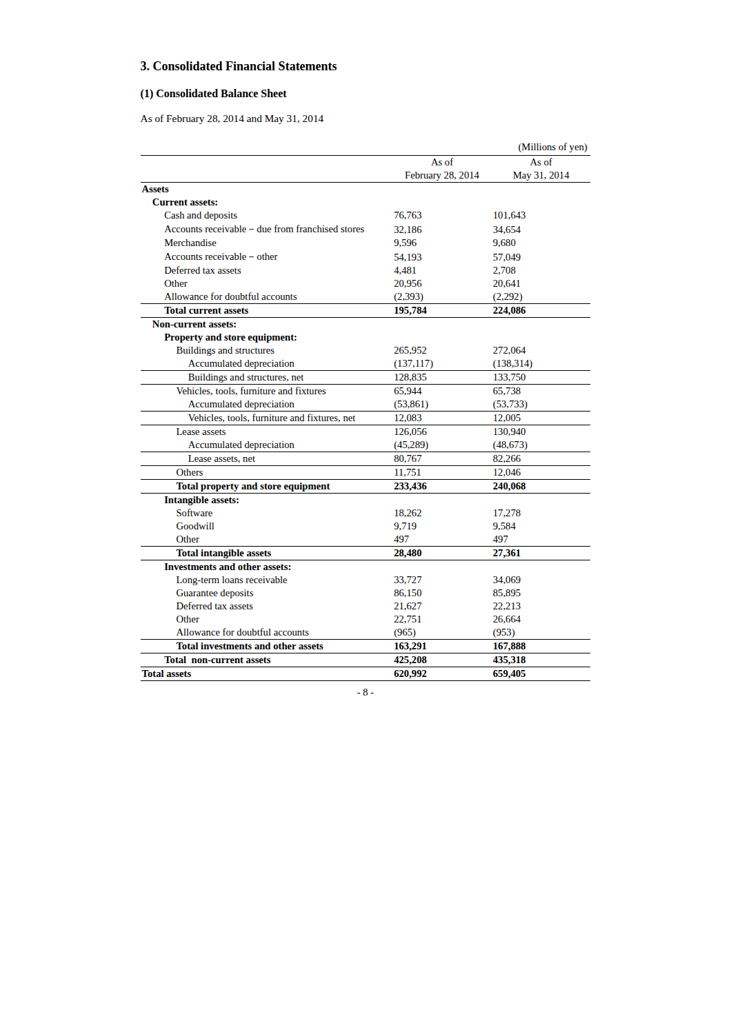3. Consolidated Financial Statements
(1) Consolidated Balance Sheet
As of February 28, 2014 and May 31, 2014
(Millions of yen)
| | As of | As of |
| --- | --- | --- |
| | February 28, 2014 | May 31, 2014 |
| Assets | | |
| Current assets: | | |
| Cash and deposits | 76,763 | 101,643 |
| Accounts receivable－due from franchised stores | 32,186 | 34,654 |
| Merchandise | 9,596 | 9,680 |
| Accounts receivable－other | 54,193 | 57,049 |
| Deferred tax assets | 4,481 | 2,708 |
| Other | 20,956 | 20,641 |
| Allowance for doubtful accounts | (2,393) | (2,292) |
| Total current assets | 195,784 | 224,086 |
| Non-current assets: | | |
| Property and store equipment: | | |
| Buildings and structures | 265,952 | 272,064 |
| Accumulated depreciation | (137,117) | (138,314) |
| Buildings and structures, net | 128,835 | 133,750 |
| Vehicles, tools, furniture and fixtures | 65,944 | 65,738 |
| Accumulated depreciation | (53,861) | (53,733) |
| Vehicles, tools, furniture and fixtures, net | 12,083 | 12,005 |
| Lease assets | 126,056 | 130,940 |
| Accumulated depreciation | (45,289) | (48,673) |
| Lease assets, net | 80,767 | 82,266 |
| Others | 11,751 | 12,046 |
| Total property and store equipment | 233,436 | 240,068 |
| Intangible assets: | | |
| Software | 18,262 | 17,278 |
| Goodwill | 9,719 | 9,584 |
| Other | 497 | 497 |
| Total intangible assets | 28,480 | 27,361 |
| Investments and other assets: | | |
| Long-term loans receivable | 33,727 | 34,069 |
| Guarantee deposits | 86,150 | 85,895 |
| Deferred tax assets | 21,627 | 22,213 |
| Other | 22,751 | 26,664 |
| Allowance for doubtful accounts | (965) | (953) |
| Total investments and other assets | 163,291 | 167,888 |
| Total non-current assets | 425,208 | 435,318 |
| Total assets | 620,992 | 659,405 |
- 8 -